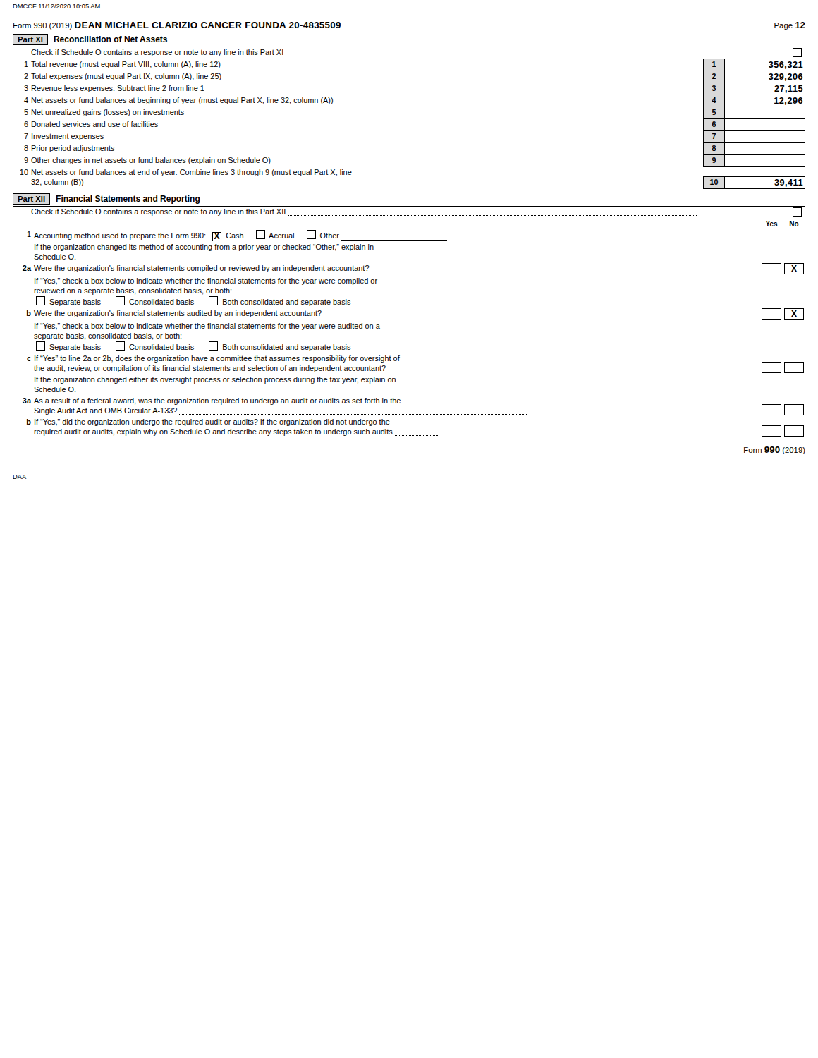DMCCF 11/12/2020 10:05 AM
Form 990 (2019) DEAN MICHAEL CLARIZIO CANCER FOUNDA 20-4835509
Page 12
Part XI Reconciliation of Net Assets
| | Check if Schedule O contains a response or note to any line in this Part XI | | |
| 1 | Total revenue (must equal Part VIII, column (A), line 12) | 1 | 356,321 |
| 2 | Total expenses (must equal Part IX, column (A), line 25) | 2 | 329,206 |
| 3 | Revenue less expenses. Subtract line 2 from line 1 | 3 | 27,115 |
| 4 | Net assets or fund balances at beginning of year (must equal Part X, line 32, column (A)) | 4 | 12,296 |
| 5 | Net unrealized gains (losses) on investments | 5 | |
| 6 | Donated services and use of facilities | 6 | |
| 7 | Investment expenses | 7 | |
| 8 | Prior period adjustments | 8 | |
| 9 | Other changes in net assets or fund balances (explain on Schedule O) | 9 | |
| 10 | Net assets or fund balances at end of year. Combine lines 3 through 9 (must equal Part X, line | | |
| | 32, column (B)) | 10 | 39,411 |
Part XII Financial Statements and Reporting
| | Check if Schedule O contains a response or note to any line in this Part XII | |
| | Yes | No |
| / 1 / Accounting method used to prepare the Form 990: Cash Accrual Other / / / If the organization changed its method of accounting from a prior year or checked “Other,” explain in / / / Schedule O. / | | |
| / 2a / Were the organization's financial statements compiled or reviewed by an independent accountant? / | | X |
| / / If “Yes,” check a box below to indicate whether the financial statements for the year were compiled or / / / reviewed on a separate basis, consolidated basis, or both: / / / Separate basis Consolidated basis Both consolidated and separate basis / | | |
| / b / Were the organization's financial statements audited by an independent accountant? / | | X |
| / / If “Yes,” check a box below to indicate whether the financial statements for the year were audited on a / / / separate basis, consolidated basis, or both: / / / Separate basis Consolidated basis Both consolidated and separate basis / | | |
| / c / If “Yes” to line 2a or 2b, does the organization have a committee that assumes responsibility for oversight of / / / the audit, review, or compilation of its financial statements and selection of an independent accountant? / | | |
| / / If the organization changed either its oversight process or selection process during the tax year, explain on / / / Schedule O. / | | |
| / 3a / As a result of a federal award, was the organization required to undergo an audit or audits as set forth in the / / / Single Audit Act and OMB Circular A-133? / | | |
| / b / If “Yes,” did the organization undergo the required audit or audits? If the organization did not undergo the / / / required audit or audits, explain why on Schedule O and describe any steps taken to undergo such audits / | | |
Form 990 (2019)
DAA